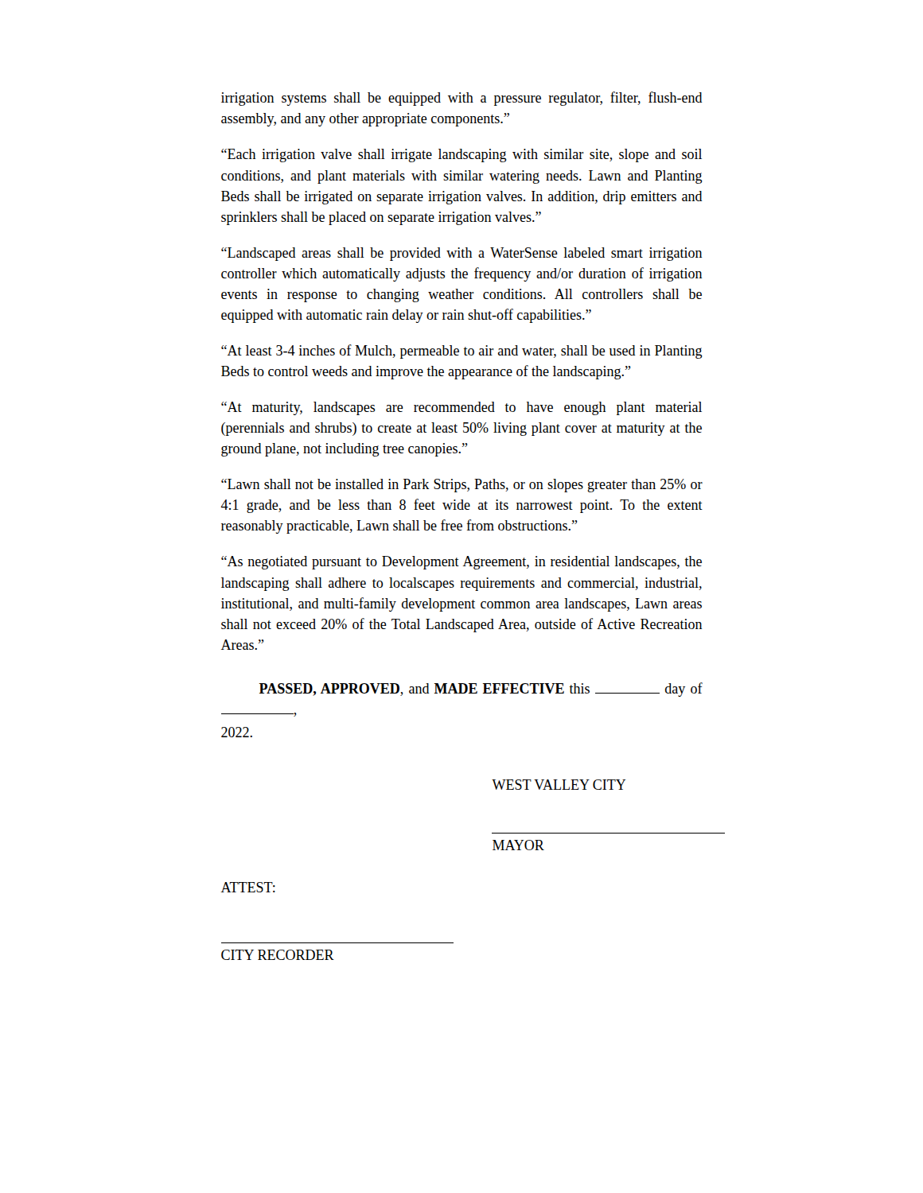irrigation systems shall be equipped with a pressure regulator, filter, flush-end assembly, and any other appropriate components.”
“Each irrigation valve shall irrigate landscaping with similar site, slope and soil conditions, and plant materials with similar watering needs. Lawn and Planting Beds shall be irrigated on separate irrigation valves. In addition, drip emitters and sprinklers shall be placed on separate irrigation valves.”
“Landscaped areas shall be provided with a WaterSense labeled smart irrigation controller which automatically adjusts the frequency and/or duration of irrigation events in response to changing weather conditions. All controllers shall be equipped with automatic rain delay or rain shut-off capabilities.”
“At least 3-4 inches of Mulch, permeable to air and water, shall be used in Planting Beds to control weeds and improve the appearance of the landscaping.”
“At maturity, landscapes are recommended to have enough plant material (perennials and shrubs) to create at least 50% living plant cover at maturity at the ground plane, not including tree canopies.”
“Lawn shall not be installed in Park Strips, Paths, or on slopes greater than 25% or 4:1 grade, and be less than 8 feet wide at its narrowest point. To the extent reasonably practicable, Lawn shall be free from obstructions.”
“As negotiated pursuant to Development Agreement, in residential landscapes, the landscaping shall adhere to localscapes requirements and commercial, industrial, institutional, and multi-family development common area landscapes, Lawn areas shall not exceed 20% of the Total Landscaped Area, outside of Active Recreation Areas.”
PASSED, APPROVED, and MADE EFFECTIVE this day of ,
2022.
WEST VALLEY CITY
MAYOR
ATTEST:
CITY RECORDER